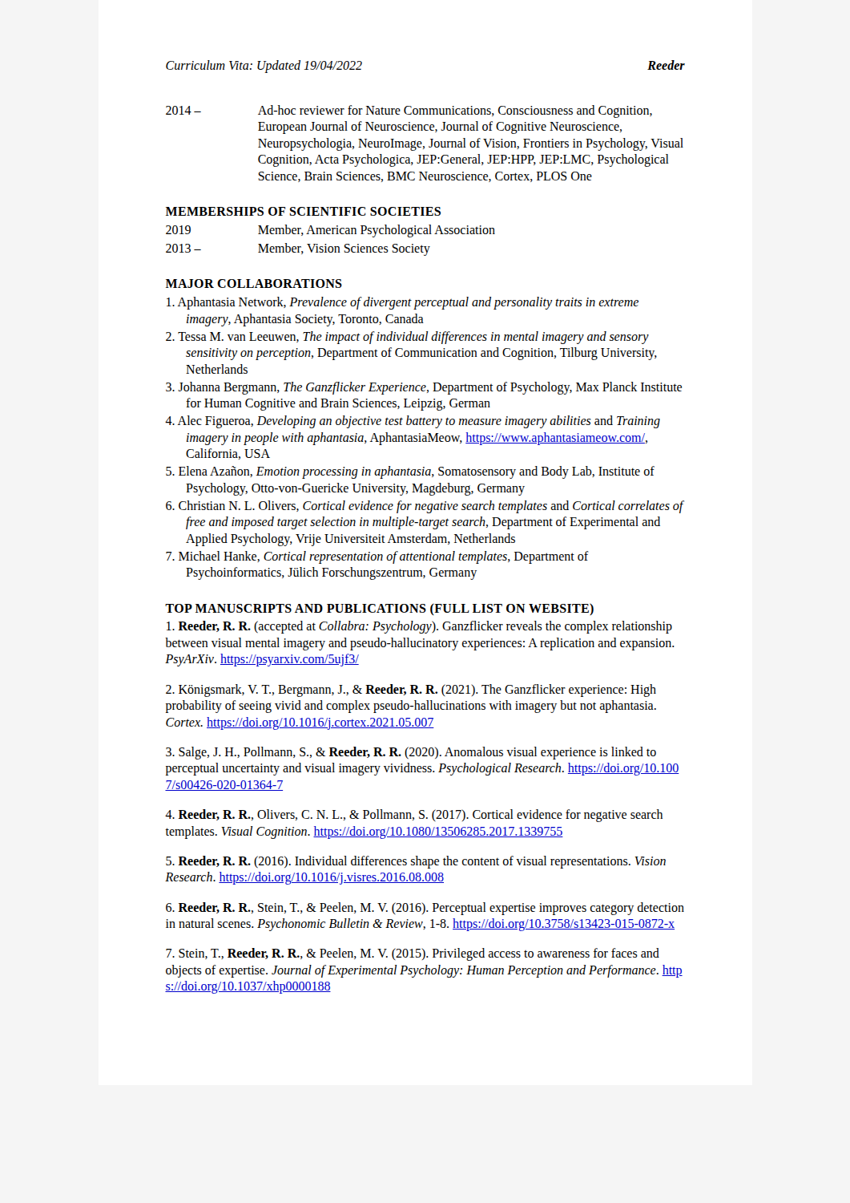Curriculum Vita: Updated 19/04/2022
Reeder
2014 –
Ad-hoc reviewer for Nature Communications, Consciousness and Cognition, European Journal of Neuroscience, Journal of Cognitive Neuroscience, Neuropsychologia, NeuroImage, Journal of Vision, Frontiers in Psychology, Visual Cognition, Acta Psychologica, JEP:General, JEP:HPP, JEP:LMC, Psychological Science, Brain Sciences, BMC Neuroscience, Cortex, PLOS One
Memberships of Scientific Societies
2019
Member, American Psychological Association
2013 –
Member, Vision Sciences Society
Major Collaborations
1. Aphantasia Network, Prevalence of divergent perceptual and personality traits in extreme imagery, Aphantasia Society, Toronto, Canada
2. Tessa M. van Leeuwen, The impact of individual differences in mental imagery and sensory sensitivity on perception, Department of Communication and Cognition, Tilburg University, Netherlands
3. Johanna Bergmann, The Ganzflicker Experience, Department of Psychology, Max Planck Institute for Human Cognitive and Brain Sciences, Leipzig, German
4. Alec Figueroa, Developing an objective test battery to measure imagery abilities and Training imagery in people with aphantasia, AphantasiaMeow, https://www.aphantasiameow.com/, California, USA
5. Elena Azañon, Emotion processing in aphantasia, Somatosensory and Body Lab, Institute of Psychology, Otto-von-Guericke University, Magdeburg, Germany
6. Christian N. L. Olivers, Cortical evidence for negative search templates and Cortical correlates of free and imposed target selection in multiple-target search, Department of Experimental and Applied Psychology, Vrije Universiteit Amsterdam, Netherlands
7. Michael Hanke, Cortical representation of attentional templates, Department of Psychoinformatics, Jülich Forschungszentrum, Germany
Top Manuscripts and Publications (Full List on Website)
1. Reeder, R. R. (accepted at Collabra: Psychology). Ganzflicker reveals the complex relationship between visual mental imagery and pseudo-hallucinatory experiences: A replication and expansion. PsyArXiv. https://psyarxiv.com/5ujf3/
2. Königsmark, V. T., Bergmann, J., & Reeder, R. R. (2021). The Ganzflicker experience: High probability of seeing vivid and complex pseudo-hallucinations with imagery but not aphantasia. Cortex. https://doi.org/10.1016/j.cortex.2021.05.007
3. Salge, J. H., Pollmann, S., & Reeder, R. R. (2020). Anomalous visual experience is linked to perceptual uncertainty and visual imagery vividness. Psychological Research. https://doi.org/10.1007/s00426-020-01364-7
4. Reeder, R. R., Olivers, C. N. L., & Pollmann, S. (2017). Cortical evidence for negative search templates. Visual Cognition. https://doi.org/10.1080/13506285.2017.1339755
5. Reeder, R. R. (2016). Individual differences shape the content of visual representations. Vision Research. https://doi.org/10.1016/j.visres.2016.08.008
6. Reeder, R. R., Stein, T., & Peelen, M. V. (2016). Perceptual expertise improves category detection in natural scenes. Psychonomic Bulletin & Review, 1-8. https://doi.org/10.3758/s13423-015-0872-x
7. Stein, T., Reeder, R. R., & Peelen, M. V. (2015). Privileged access to awareness for faces and objects of expertise. Journal of Experimental Psychology: Human Perception and Performance. https://doi.org/10.1037/xhp0000188